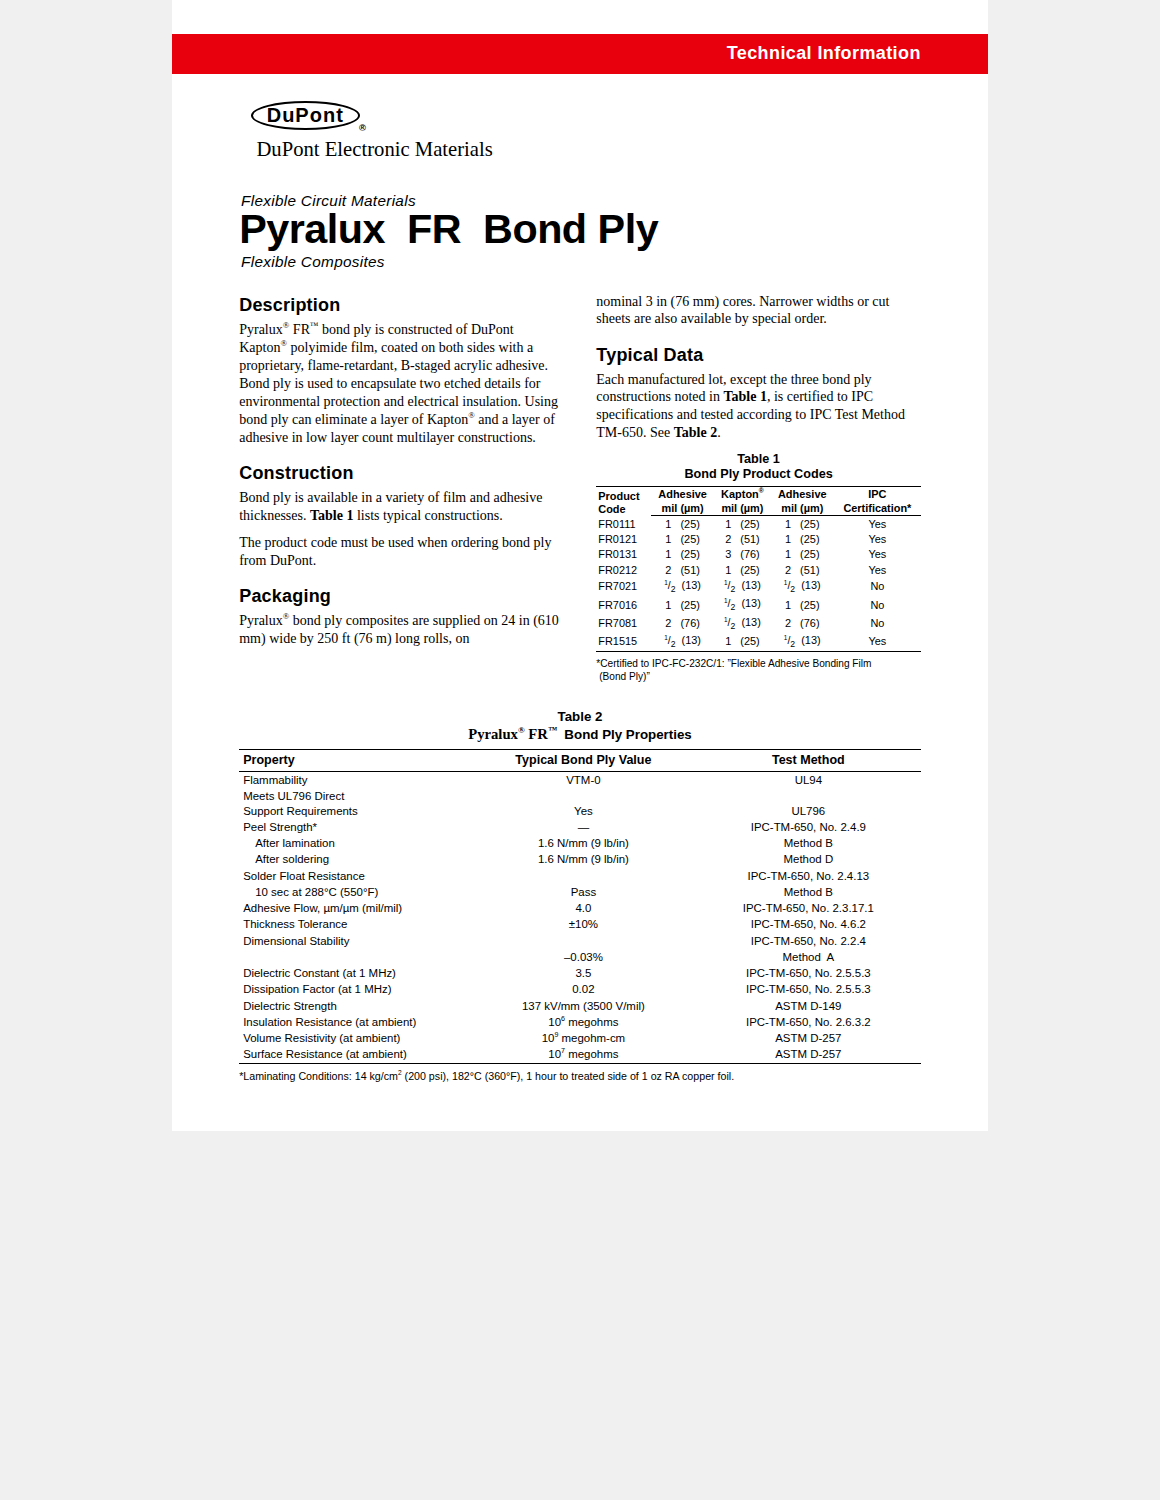Technical Information
DuPont®
DuPont Electronic Materials
Flexible Circuit Materials
Pyralux FR Bond Ply
Flexible Composites
Description
Pyralux® FR™ bond ply is constructed of DuPont Kapton® polyimide film, coated on both sides with a proprietary, flame-retardant, B-staged acrylic adhesive. Bond ply is used to encapsulate two etched details for environmental protection and electrical insulation. Using bond ply can eliminate a layer of Kapton® and a layer of adhesive in low layer count multilayer constructions.
Construction
Bond ply is available in a variety of film and adhesive thicknesses. Table 1 lists typical constructions.
The product code must be used when ordering bond ply from DuPont.
Packaging
Pyralux® bond ply composites are supplied on 24 in (610 mm) wide by 250 ft (76 m) long rolls, on
nominal 3 in (76 mm) cores. Narrower widths or cut sheets are also available by special order.
Typical Data
Each manufactured lot, except the three bond ply constructions noted in Table 1, is certified to IPC specifications and tested according to IPC Test Method TM-650. See Table 2.
Table 1
Bond Ply Product Codes
| Product Code | Adhesive | Kapton ® | Adhesive | IPC |
| --- | --- | --- | --- | --- |
| mil (µm) | mil (µm) | mil (µm) | Certification* |
| FR0111 | 1 (25) | 1 (25) | 1 (25) | Yes |
| FR0121 | 1 (25) | 2 (51) | 1 (25) | Yes |
| FR0131 | 1 (25) | 3 (76) | 1 (25) | Yes |
| FR0212 | 2 (51) | 1 (25) | 2 (51) | Yes |
| FR7021 | 1 / 2 (13) | 1 / 2 (13) | 1 / 2 (13) | No |
| FR7016 | 1 (25) | 1 / 2 (13) | 1 (25) | No |
| FR7081 | 2 (76) | 1 / 2 (13) | 2 (76) | No |
| FR1515 | 1 / 2 (13) | 1 (25) | 1 / 2 (13) | Yes |
*Certified to IPC-FC-232C/1: ”Flexible Adhesive Bonding Film
(Bond Ply)”
Table 2
Pyralux® FR™ Bond Ply Properties
| Property | Typical Bond Ply Value | Test Method |
| --- | --- | --- |
| Flammability | VTM-0 | UL94 |
| Meets UL796 Direct Support Requirements | Yes | UL796 |
| Peel Strength* | — | IPC-TM-650, No. 2.4.9 |
| After lamination | 1.6 N/mm (9 lb/in) | Method B |
| After soldering | 1.6 N/mm (9 lb/in) | Method D |
| Solder Float Resistance | | IPC-TM-650, No. 2.4.13 |
| 10 sec at 288°C (550°F) | Pass | Method B |
| Adhesive Flow, µm/µm (mil/mil) | 4.0 | IPC-TM-650, No. 2.3.17.1 |
| Thickness Tolerance | ±10% | IPC-TM-650, No. 4.6.2 |
| Dimensional Stability | | IPC-TM-650, No. 2.2.4 |
| | –0.03% | Method A |
| Dielectric Constant (at 1 MHz) | 3.5 | IPC-TM-650, No. 2.5.5.3 |
| Dissipation Factor (at 1 MHz) | 0.02 | IPC-TM-650, No. 2.5.5.3 |
| Dielectric Strength | 137 kV/mm (3500 V/mil) | ASTM D-149 |
| Insulation Resistance (at ambient) | 10 6 megohms | IPC-TM-650, No. 2.6.3.2 |
| Volume Resistivity (at ambient) | 10 9 megohm-cm | ASTM D-257 |
| Surface Resistance (at ambient) | 10 7 megohms | ASTM D-257 |
*Laminating Conditions: 14 kg/cm2 (200 psi), 182°C (360°F), 1 hour to treated side of 1 oz RA copper foil.